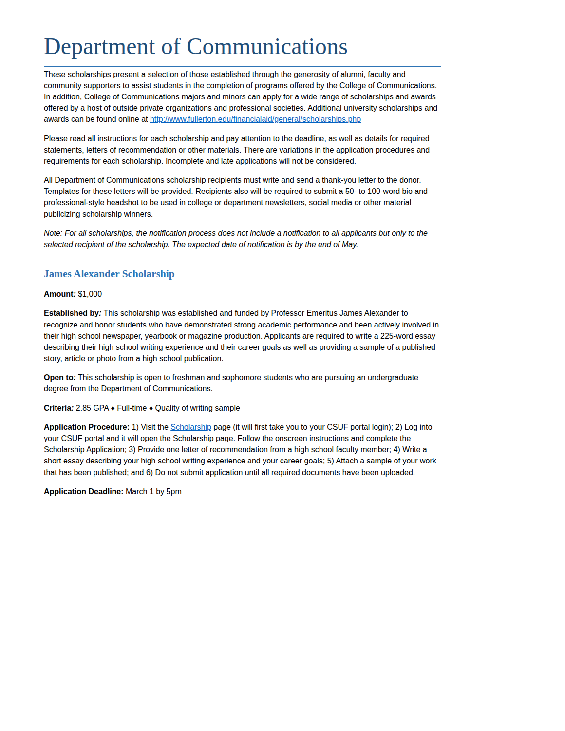Department of Communications
These scholarships present a selection of those established through the generosity of alumni, faculty and community supporters to assist students in the completion of programs offered by the College of Communications. In addition, College of Communications majors and minors can apply for a wide range of scholarships and awards offered by a host of outside private organizations and professional societies. Additional university scholarships and awards can be found online at http://www.fullerton.edu/financialaid/general/scholarships.php
Please read all instructions for each scholarship and pay attention to the deadline, as well as details for required statements, letters of recommendation or other materials. There are variations in the application procedures and requirements for each scholarship. Incomplete and late applications will not be considered.
All Department of Communications scholarship recipients must write and send a thank-you letter to the donor. Templates for these letters will be provided. Recipients also will be required to submit a 50- to 100-word bio and professional-style headshot to be used in college or department newsletters, social media or other material publicizing scholarship winners.
Note: For all scholarships, the notification process does not include a notification to all applicants but only to the selected recipient of the scholarship. The expected date of notification is by the end of May.
James Alexander Scholarship
Amount: $1,000
Established by: This scholarship was established and funded by Professor Emeritus James Alexander to recognize and honor students who have demonstrated strong academic performance and been actively involved in their high school newspaper, yearbook or magazine production. Applicants are required to write a 225-word essay describing their high school writing experience and their career goals as well as providing a sample of a published story, article or photo from a high school publication.
Open to: This scholarship is open to freshman and sophomore students who are pursuing an undergraduate degree from the Department of Communications.
Criteria: 2.85 GPA ♦ Full-time ♦ Quality of writing sample
Application Procedure: 1) Visit the Scholarship page (it will first take you to your CSUF portal login); 2) Log into your CSUF portal and it will open the Scholarship page. Follow the onscreen instructions and complete the Scholarship Application; 3) Provide one letter of recommendation from a high school faculty member; 4) Write a short essay describing your high school writing experience and your career goals; 5) Attach a sample of your work that has been published; and 6) Do not submit application until all required documents have been uploaded.
Application Deadline: March 1 by 5pm